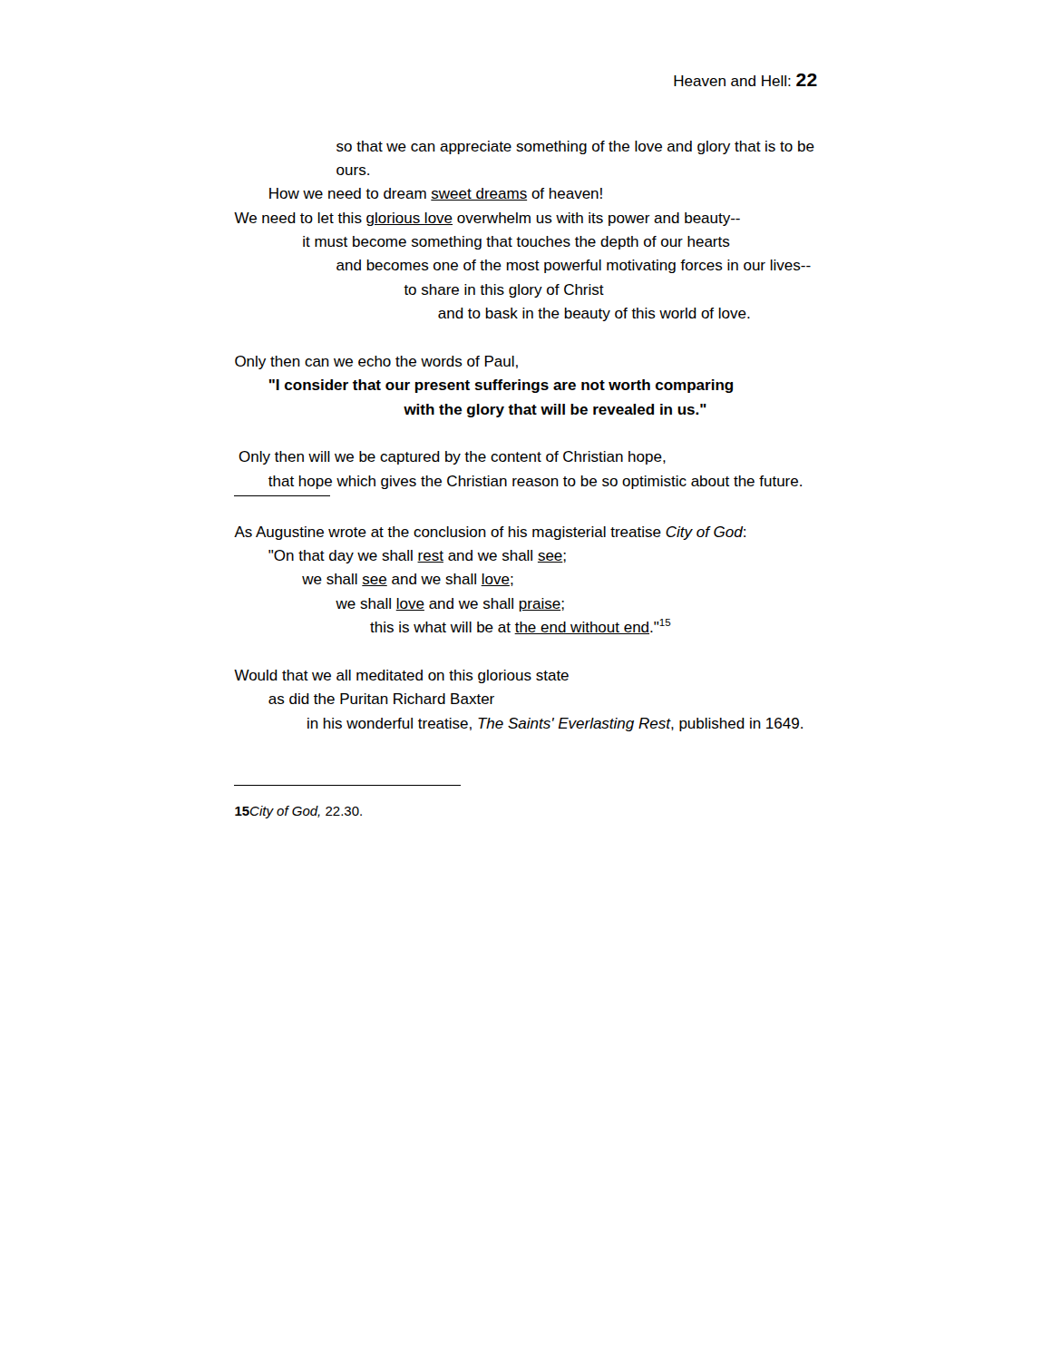Heaven and Hell: 22
so that we can appreciate something of the love and glory that is to be ours.
How we need to dream sweet dreams of heaven!
We need to let this glorious love overwhelm us with its power and beauty--
it must become something that touches the depth of our hearts
and becomes one of the most powerful motivating forces in our lives--
to share in this glory of Christ
and to bask in the beauty of this world of love.
Only then can we echo the words of Paul,
"I consider that our present sufferings are not worth comparing
with the glory that will be revealed in us."
Only then will we be captured by the content of Christian hope,
that hope which gives the Christian reason to be so optimistic about the future.
As Augustine wrote at the conclusion of his magisterial treatise City of God:
"On that day we shall rest and we shall see;
we shall see and we shall love;
we shall love and we shall praise;
this is what will be at the end without end."15
Would that we all meditated on this glorious state
as did the Puritan Richard Baxter
in his wonderful treatise, The Saints' Everlasting Rest, published in 1649.
15 City of God, 22.30.